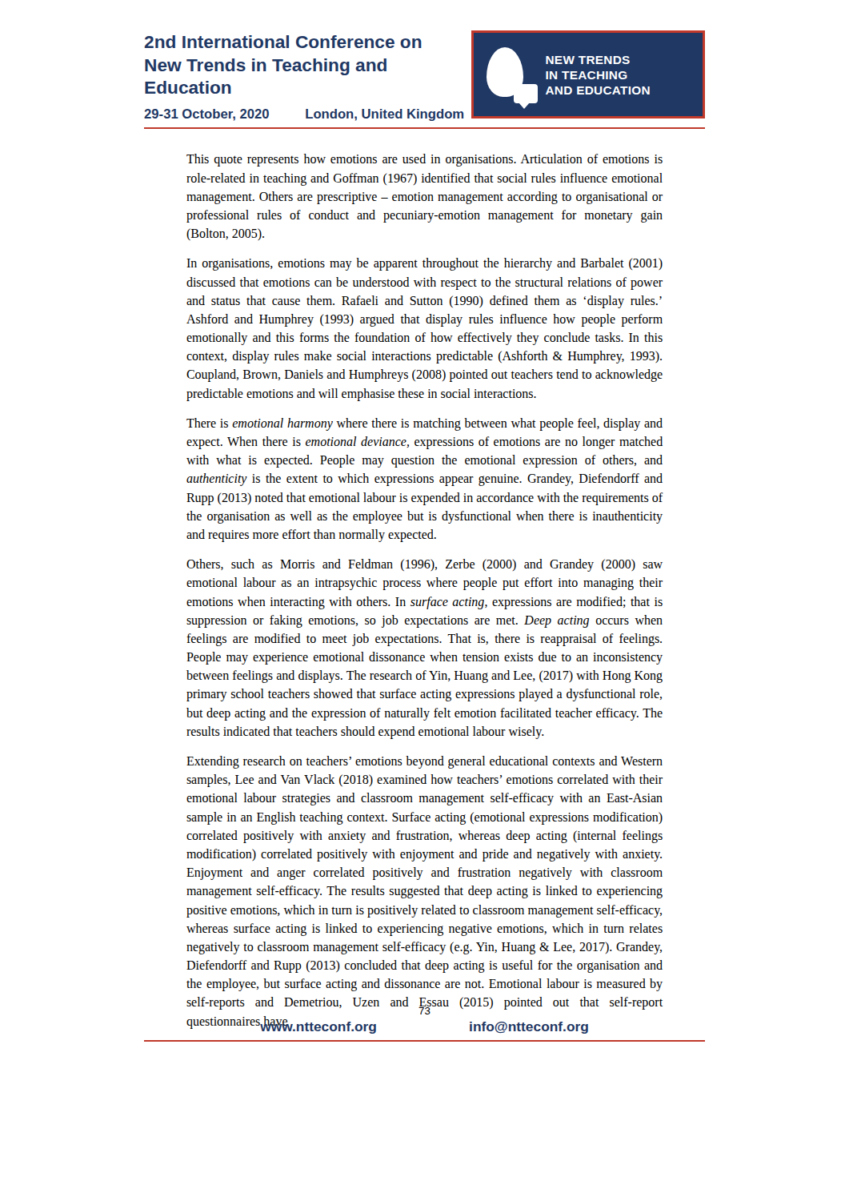2nd International Conference on
New Trends in Teaching and Education
29-31 October, 2020 London, United Kingdom
NEW TRENDS
IN TEACHING
AND EDUCATION
This quote represents how emotions are used in organisations. Articulation of emotions is role-related in teaching and Goffman (1967) identified that social rules influence emotional management. Others are prescriptive – emotion management according to organisational or professional rules of conduct and pecuniary-emotion management for monetary gain (Bolton, 2005).
In organisations, emotions may be apparent throughout the hierarchy and Barbalet (2001) discussed that emotions can be understood with respect to the structural relations of power and status that cause them. Rafaeli and Sutton (1990) defined them as ‘display rules.’ Ashford and Humphrey (1993) argued that display rules influence how people perform emotionally and this forms the foundation of how effectively they conclude tasks. In this context, display rules make social interactions predictable (Ashforth & Humphrey, 1993). Coupland, Brown, Daniels and Humphreys (2008) pointed out teachers tend to acknowledge predictable emotions and will emphasise these in social interactions.
There is emotional harmony where there is matching between what people feel, display and expect. When there is emotional deviance, expressions of emotions are no longer matched with what is expected. People may question the emotional expression of others, and authenticity is the extent to which expressions appear genuine. Grandey, Diefendorff and Rupp (2013) noted that emotional labour is expended in accordance with the requirements of the organisation as well as the employee but is dysfunctional when there is inauthenticity and requires more effort than normally expected.
Others, such as Morris and Feldman (1996), Zerbe (2000) and Grandey (2000) saw emotional labour as an intrapsychic process where people put effort into managing their emotions when interacting with others. In surface acting, expressions are modified; that is suppression or faking emotions, so job expectations are met. Deep acting occurs when feelings are modified to meet job expectations. That is, there is reappraisal of feelings. People may experience emotional dissonance when tension exists due to an inconsistency between feelings and displays. The research of Yin, Huang and Lee, (2017) with Hong Kong primary school teachers showed that surface acting expressions played a dysfunctional role, but deep acting and the expression of naturally felt emotion facilitated teacher efficacy. The results indicated that teachers should expend emotional labour wisely.
Extending research on teachers’ emotions beyond general educational contexts and Western samples, Lee and Van Vlack (2018) examined how teachers’ emotions correlated with their emotional labour strategies and classroom management self-efficacy with an East-Asian sample in an English teaching context. Surface acting (emotional expressions modification) correlated positively with anxiety and frustration, whereas deep acting (internal feelings modification) correlated positively with enjoyment and pride and negatively with anxiety. Enjoyment and anger correlated positively and frustration negatively with classroom management self-efficacy. The results suggested that deep acting is linked to experiencing positive emotions, which in turn is positively related to classroom management self-efficacy, whereas surface acting is linked to experiencing negative emotions, which in turn relates negatively to classroom management self-efficacy (e.g. Yin, Huang & Lee, 2017). Grandey, Diefendorff and Rupp (2013) concluded that deep acting is useful for the organisation and the employee, but surface acting and dissonance are not. Emotional labour is measured by self-reports and Demetriou, Uzen and Essau (2015) pointed out that self-report questionnaires have
73
www.ntteconf.org info@ntteconf.org